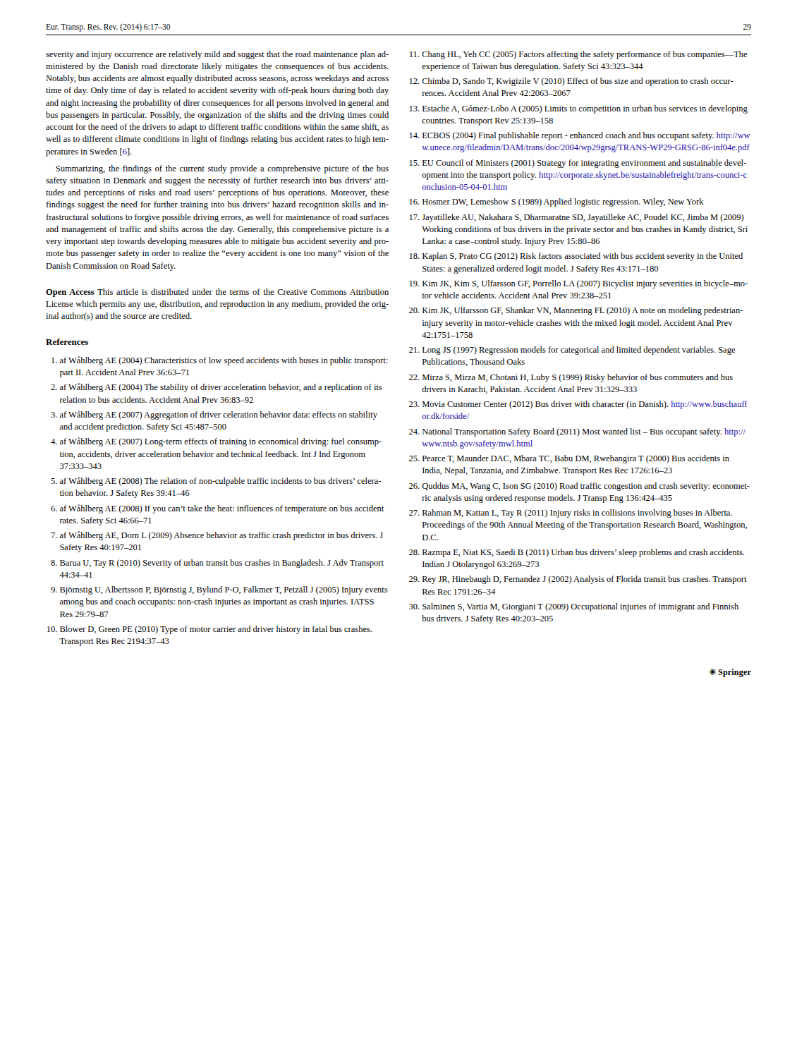Eur. Transp. Res. Rev. (2014) 6:17–30
29
severity and injury occurrence are relatively mild and suggest that the road maintenance plan administered by the Danish road directorate likely mitigates the consequences of bus accidents. Notably, bus accidents are almost equally distributed across seasons, across weekdays and across time of day. Only time of day is related to accident severity with off-peak hours during both day and night increasing the probability of direr consequences for all persons involved in general and bus passengers in particular. Possibly, the organization of the shifts and the driving times could account for the need of the drivers to adapt to different traffic conditions within the same shift, as well as to different climate conditions in light of findings relating bus accident rates to high temperatures in Sweden [6].
Summarizing, the findings of the current study provide a comprehensive picture of the bus safety situation in Denmark and suggest the necessity of further research into bus drivers’ attitudes and perceptions of risks and road users’ perceptions of bus operations. Moreover, these findings suggest the need for further training into bus drivers’ hazard recognition skills and infrastructural solutions to forgive possible driving errors, as well for maintenance of road surfaces and management of traffic and shifts across the day. Generally, this comprehensive picture is a very important step towards developing measures able to mitigate bus accident severity and promote bus passenger safety in order to realize the “every accident is one too many” vision of the Danish Commission on Road Safety.
Open Access This article is distributed under the terms of the Creative Commons Attribution License which permits any use, distribution, and reproduction in any medium, provided the original author(s) and the source are credited.
References
af Wåhlberg AE (2004) Characteristics of low speed accidents with buses in public transport: part II. Accident Anal Prev 36:63–71
af Wåhlberg AE (2004) The stability of driver acceleration behavior, and a replication of its relation to bus accidents. Accident Anal Prev 36:83–92
af Wåhlberg AE (2007) Aggregation of driver celeration behavior data: effects on stability and accident prediction. Safety Sci 45:487–500
af Wåhlberg AE (2007) Long-term effects of training in economical driving: fuel consumption, accidents, driver acceleration behavior and technical feedback. Int J Ind Ergonom 37:333–343
af Wåhlberg AE (2008) The relation of non-culpable traffic incidents to bus drivers’ celeration behavior. J Safety Res 39:41–46
af Wåhlberg AE (2008) If you can’t take the heat: influences of temperature on bus accident rates. Safety Sci 46:66–71
af Wåhlberg AE, Dorn L (2009) Absence behavior as traffic crash predictor in bus drivers. J Safety Res 40:197–201
Barua U, Tay R (2010) Severity of urban transit bus crashes in Bangladesh. J Adv Transport 44:34–41
Björnstig U, Albertsson P, Björnstig J, Bylund P-O, Falkmer T, Petzäll J (2005) Injury events among bus and coach occupants: non-crash injuries as important as crash injuries. IATSS Res 29:79–87
Blower D, Green PE (2010) Type of motor carrier and driver history in fatal bus crashes. Transport Res Rec 2194:37–43
Chang HL, Yeh CC (2005) Factors affecting the safety performance of bus companies—The experience of Taiwan bus deregulation. Safety Sci 43:323–344
Chimba D, Sando T, Kwigizile V (2010) Effect of bus size and operation to crash occurrences. Accident Anal Prev 42:2063–2067
Estache A, Gómez-Lobo A (2005) Limits to competition in urban bus services in developing countries. Transport Rev 25:139–158
ECBOS (2004) Final publishable report - enhanced coach and bus occupant safety. http://www.unece.org/fileadmin/DAM/trans/doc/2004/wp29grsg/TRANS-WP29-GRSG-86-inf04e.pdf
EU Council of Ministers (2001) Strategy for integrating environment and sustainable development into the transport policy. http://corporate.skynet.be/sustainablefreight/trans-counci-conclusion-05-04-01.htm
Hosmer DW, Lemeshow S (1989) Applied logistic regression. Wiley, New York
Jayatilleke AU, Nakahara S, Dharmaratne SD, Jayatilleke AC, Poudel KC, Jimba M (2009) Working conditions of bus drivers in the private sector and bus crashes in Kandy district, Sri Lanka: a case–control study. Injury Prev 15:80–86
Kaplan S, Prato CG (2012) Risk factors associated with bus accident severity in the United States: a generalized ordered logit model. J Safety Res 43:171–180
Kim JK, Kim S, Ulfarsson GF, Porrello LA (2007) Bicyclist injury severities in bicycle–motor vehicle accidents. Accident Anal Prev 39:238–251
Kim JK, Ulfarsson GF, Shankar VN, Mannering FL (2010) A note on modeling pedestrian-injury severity in motor-vehicle crashes with the mixed logit model. Accident Anal Prev 42:1751–1758
Long JS (1997) Regression models for categorical and limited dependent variables. Sage Publications, Thousand Oaks
Mirza S, Mirza M, Chotani H, Luby S (1999) Risky behavior of bus commuters and bus drivers in Karachi, Pakistan. Accident Anal Prev 31:329–333
Movia Customer Center (2012) Bus driver with character (in Danish). http://www.buschauffor.dk/forside/
National Transportation Safety Board (2011) Most wanted list – Bus occupant safety. http://www.ntsb.gov/safety/mwl.html
Pearce T, Maunder DAC, Mbara TC, Babu DM, Rwebangira T (2000) Bus accidents in India, Nepal, Tanzania, and Zimbabwe. Transport Res Rec 1726:16–23
Quddus MA, Wang C, Ison SG (2010) Road traffic congestion and crash severity: econometric analysis using ordered response models. J Transp Eng 136:424–435
Rahman M, Kattan L, Tay R (2011) Injury risks in collisions involving buses in Alberta. Proceedings of the 90th Annual Meeting of the Transportation Research Board, Washington, D.C.
Razmpa E, Niat KS, Saedi B (2011) Urban bus drivers’ sleep problems and crash accidents. Indian J Otolaryngol 63:269–273
Rey JR, Hinebaugh D, Fernandez J (2002) Analysis of Florida transit bus crashes. Transport Res Rec 1791:26–34
Salminen S, Vartia M, Giorgiani T (2009) Occupational injuries of immigrant and Finnish bus drivers. J Safety Res 40:203–205
❀Springer